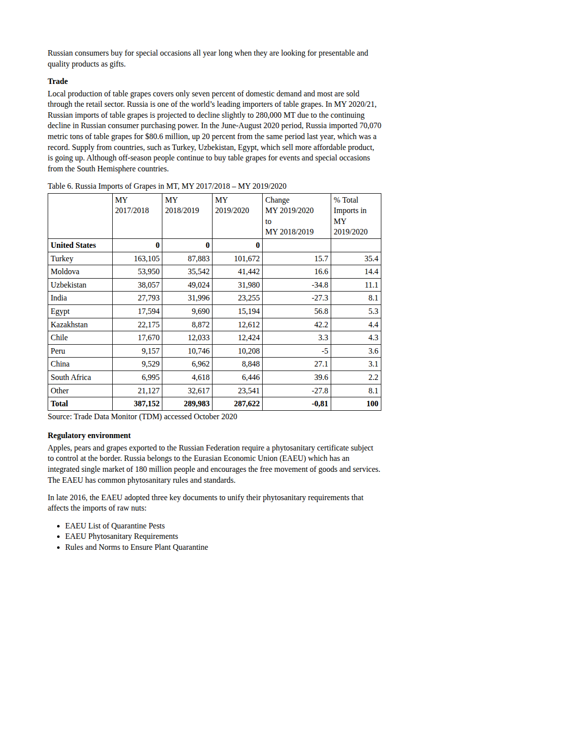Russian consumers buy for special occasions all year long when they are looking for presentable and quality products as gifts.
Trade
Local production of table grapes covers only seven percent of domestic demand and most are sold through the retail sector. Russia is one of the world’s leading importers of table grapes. In MY 2020/21, Russian imports of table grapes is projected to decline slightly to 280,000 MT due to the continuing decline in Russian consumer purchasing power. In the June-August 2020 period, Russia imported 70,070 metric tons of table grapes for $80.6 million, up 20 percent from the same period last year, which was a record. Supply from countries, such as Turkey, Uzbekistan, Egypt, which sell more affordable product, is going up. Although off-season people continue to buy table grapes for events and special occasions from the South Hemisphere countries.
Table 6. Russia Imports of Grapes in MT, MY 2017/2018 – MY 2019/2020
| | MY 2017/2018 | MY 2018/2019 | MY 2019/2020 | Change MY 2019/2020 to MY 2018/2019 | % Total Imports in MY 2019/2020 |
| --- | --- | --- | --- | --- | --- |
| United States | 0 | 0 | 0 | | |
| Turkey | 163,105 | 87,883 | 101,672 | 15.7 | 35.4 |
| Moldova | 53,950 | 35,542 | 41,442 | 16.6 | 14.4 |
| Uzbekistan | 38,057 | 49,024 | 31,980 | -34.8 | 11.1 |
| India | 27,793 | 31,996 | 23,255 | -27.3 | 8.1 |
| Egypt | 17,594 | 9,690 | 15,194 | 56.8 | 5.3 |
| Kazakhstan | 22,175 | 8,872 | 12,612 | 42.2 | 4.4 |
| Chile | 17,670 | 12,033 | 12,424 | 3.3 | 4.3 |
| Peru | 9,157 | 10,746 | 10,208 | -5 | 3.6 |
| China | 9,529 | 6,962 | 8,848 | 27.1 | 3.1 |
| South Africa | 6,995 | 4,618 | 6,446 | 39.6 | 2.2 |
| Other | 21,127 | 32,617 | 23,541 | -27.8 | 8.1 |
| Total | 387,152 | 289,983 | 287,622 | -0,81 | 100 |
Source: Trade Data Monitor (TDM) accessed October 2020
Regulatory environment
Apples, pears and grapes exported to the Russian Federation require a phytosanitary certificate subject to control at the border. Russia belongs to the Eurasian Economic Union (EAEU) which has an integrated single market of 180 million people and encourages the free movement of goods and services. The EAEU has common phytosanitary rules and standards.
In late 2016, the EAEU adopted three key documents to unify their phytosanitary requirements that affects the imports of raw nuts:
EAEU List of Quarantine Pests
EAEU Phytosanitary Requirements
Rules and Norms to Ensure Plant Quarantine